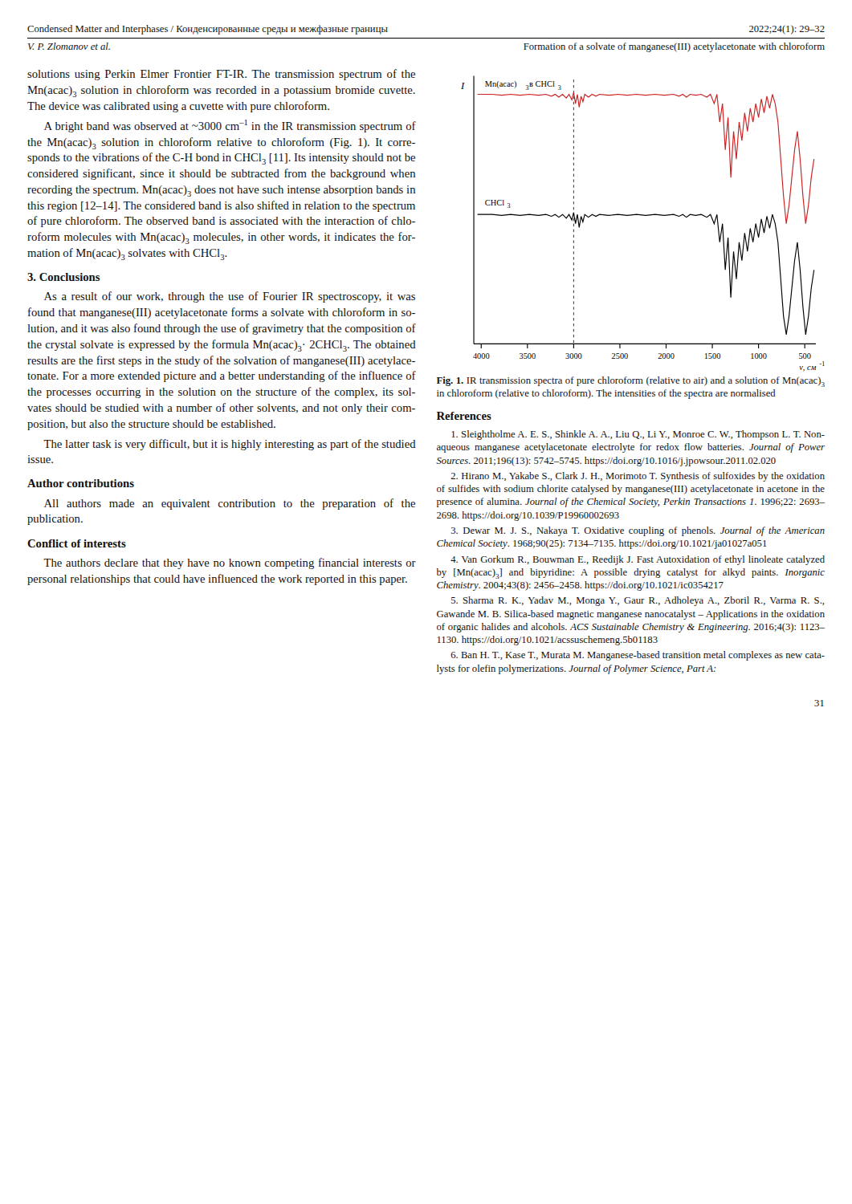Condensed Matter and Interphases / Конденсированные среды и межфазные границы
2022;24(1): 29–32
V. P. Zlomanov et al.
Formation of a solvate of manganese(III) acetylacetonate with chloroform
solutions using Perkin Elmer Frontier FT-IR. The transmission spectrum of the Mn(acac)3 solution in chloroform was recorded in a potassium bromide cuvette. The device was calibrated using a cuvette with pure chloroform.
A bright band was observed at ~3000 cm–1 in the IR transmission spectrum of the Mn(acac)3 solution in chloroform relative to chloroform (Fig. 1). It corresponds to the vibrations of the C-H bond in CHCl3 [11]. Its intensity should not be considered significant, since it should be subtracted from the background when recording the spectrum. Mn(acac)3 does not have such intense absorption bands in this region [12–14]. The considered band is also shifted in relation to the spectrum of pure chloroform. The observed band is associated with the interaction of chloroform molecules with Mn(acac)3 molecules, in other words, it indicates the formation of Mn(acac)3 solvates with CHCl3.
3. Conclusions
As a result of our work, through the use of Fourier IR spectroscopy, it was found that manganese(III) acetylacetonate forms a solvate with chloroform in solution, and it was also found through the use of gravimetry that the composition of the crystal solvate is expressed by the formula Mn(acac)3· 2CHCl3. The obtained results are the first steps in the study of the solvation of manganese(III) acetylacetonate. For a more extended picture and a better understanding of the influence of the processes occurring in the solution on the structure of the complex, its solvates should be studied with a number of other solvents, and not only their composition, but also the structure should be established.
The latter task is very difficult, but it is highly interesting as part of the studied issue.
Author contributions
All authors made an equivalent contribution to the preparation of the publication.
Conflict of interests
The authors declare that they have no known competing financial interests or personal relationships that could have influenced the work reported in this paper.
I 4000 3500 3000 2500 2000 1500 1000 500 ν, см -1 Mn(acac) 3 в CHCl 3 CHCl 3
Fig. 1. IR transmission spectra of pure chloroform (relative to air) and a solution of Mn(acac)3 in chloroform (relative to chloroform). The intensities of the spectra are normalised
References
1. Sleightholme A. E. S., Shinkle A. A., Liu Q., Li Y., Monroe C. W., Thompson L. T. Non-aqueous manganese acetylacetonate electrolyte for redox flow batteries. Journal of Power Sources. 2011;196(13): 5742–5745. https://doi.org/10.1016/j.jpowsour.2011.02.020
2. Hirano M., Yakabe S., Clark J. H., Morimoto T. Synthesis of sulfoxides by the oxidation of sulfides with sodium chlorite catalysed by manganese(III) acetylacetonate in acetone in the presence of alumina. Journal of the Chemical Society, Perkin Transactions 1. 1996;22: 2693–2698. https://doi.org/10.1039/P19960002693
3. Dewar M. J. S., Nakaya T. Oxidative coupling of phenols. Journal of the American Chemical Society. 1968;90(25): 7134–7135. https://doi.org/10.1021/ja01027a051
4. Van Gorkum R., Bouwman E., Reedijk J. Fast Autoxidation of ethyl linoleate catalyzed by [Mn(acac)3] and bipyridine: A possible drying catalyst for alkyd paints. Inorganic Chemistry. 2004;43(8): 2456–2458. https://doi.org/10.1021/ic0354217
5. Sharma R. K., Yadav M., Monga Y., Gaur R., Adholeya A., Zboril R., Varma R. S., Gawande M. B. Silica-based magnetic manganese nanocatalyst – Applications in the oxidation of organic halides and alcohols. ACS Sustainable Chemistry & Engineering. 2016;4(3): 1123–1130. https://doi.org/10.1021/acssuschemeng.5b01183
6. Ban H. T., Kase T., Murata M. Manganese-based transition metal complexes as new catalysts for olefin polymerizations. Journal of Polymer Science, Part A:
31